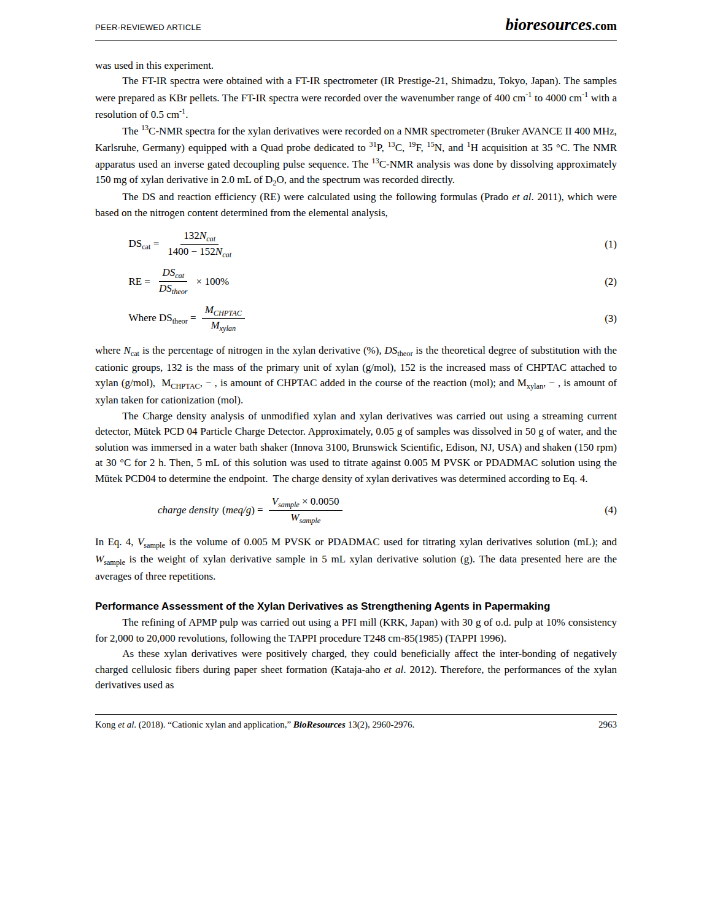PEER-REVIEWED ARTICLE
bioresources.com
was used in this experiment.
The FT-IR spectra were obtained with a FT-IR spectrometer (IR Prestige-21, Shimadzu, Tokyo, Japan). The samples were prepared as KBr pellets. The FT-IR spectra were recorded over the wavenumber range of 400 cm-1 to 4000 cm-1 with a resolution of 0.5 cm-1.
The 13C-NMR spectra for the xylan derivatives were recorded on a NMR spectrometer (Bruker AVANCE II 400 MHz, Karlsruhe, Germany) equipped with a Quad probe dedicated to 31P, 13C, 19F, 15N, and 1H acquisition at 35 °C. The NMR apparatus used an inverse gated decoupling pulse sequence. The 13C-NMR analysis was done by dissolving approximately 150 mg of xylan derivative in 2.0 mL of D2O, and the spectrum was recorded directly.
The DS and reaction efficiency (RE) were calculated using the following formulas (Prado et al. 2011), which were based on the nitrogen content determined from the elemental analysis,
DScat = 132Ncat 1400 − 152Ncat
(1)
RE = DScat DStheor × 100%
(2)
Where DStheor = MCHPTAC Mxylan
(3)
where Ncat is the percentage of nitrogen in the xylan derivative (%), DStheor is the theoretical degree of substitution with the cationic groups, 132 is the mass of the primary unit of xylan (g/mol), 152 is the increased mass of CHPTAC attached to xylan (g/mol), MCHPTAC, − , is amount of CHPTAC added in the course of the reaction (mol); and Mxylan, − , is amount of xylan taken for cationization (mol).
The Charge density analysis of unmodified xylan and xylan derivatives was carried out using a streaming current detector, Mütek PCD 04 Particle Charge Detector. Approximately, 0.05 g of samples was dissolved in 50 g of water, and the solution was immersed in a water bath shaker (Innova 3100, Brunswick Scientific, Edison, NJ, USA) and shaken (150 rpm) at 30 °C for 2 h. Then, 5 mL of this solution was used to titrate against 0.005 M PVSK or PDADMAC solution using the Mütek PCD04 to determine the endpoint. The charge density of xylan derivatives was determined according to Eq. 4.
charge density (meq/g) = Vsample × 0.0050 Wsample
(4)
In Eq. 4, Vsample is the volume of 0.005 M PVSK or PDADMAC used for titrating xylan derivatives solution (mL); and Wsample is the weight of xylan derivative sample in 5 mL xylan derivative solution (g). The data presented here are the averages of three repetitions.
Performance Assessment of the Xylan Derivatives as Strengthening Agents in Papermaking
The refining of APMP pulp was carried out using a PFI mill (KRK, Japan) with 30 g of o.d. pulp at 10% consistency for 2,000 to 20,000 revolutions, following the TAPPI procedure T248 cm-85(1985) (TAPPI 1996).
As these xylan derivatives were positively charged, they could beneficially affect the inter-bonding of negatively charged cellulosic fibers during paper sheet formation (Kataja-aho et al. 2012). Therefore, the performances of the xylan derivatives used as
Kong et al. (2018). “Cationic xylan and application,” BioResources 13(2), 2960-2976.
2963